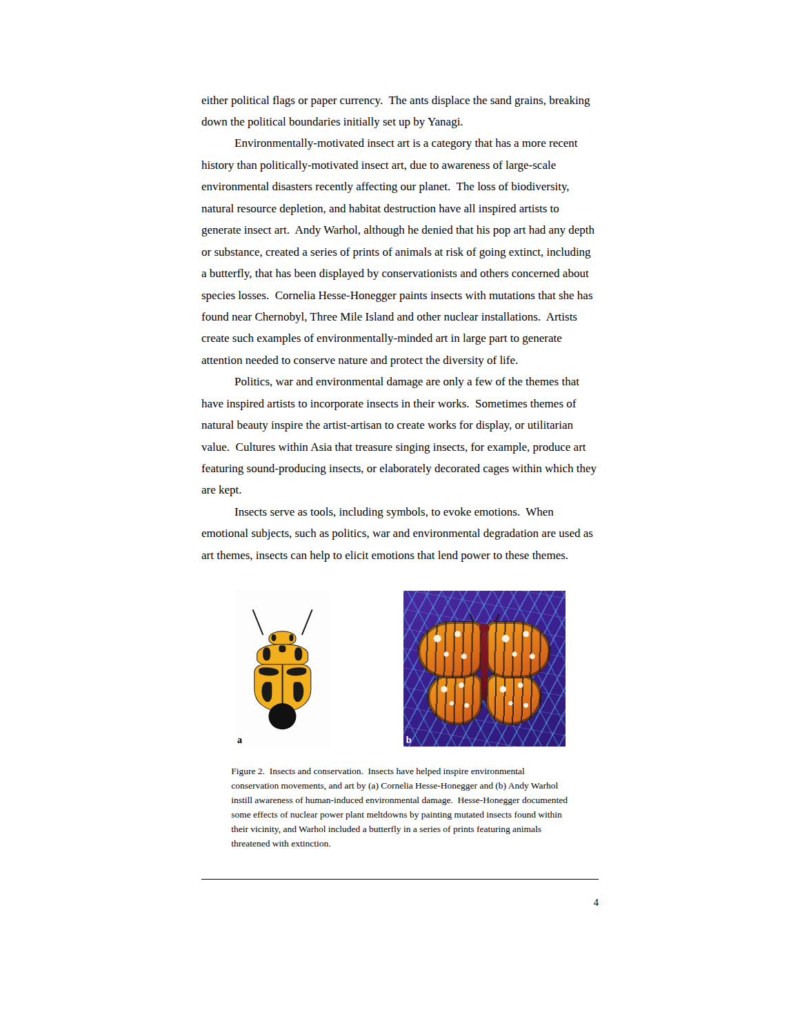either political flags or paper currency. The ants displace the sand grains, breaking down the political boundaries initially set up by Yanagi.
Environmentally-motivated insect art is a category that has a more recent history than politically-motivated insect art, due to awareness of large-scale environmental disasters recently affecting our planet. The loss of biodiversity, natural resource depletion, and habitat destruction have all inspired artists to generate insect art. Andy Warhol, although he denied that his pop art had any depth or substance, created a series of prints of animals at risk of going extinct, including a butterfly, that has been displayed by conservationists and others concerned about species losses. Cornelia Hesse-Honegger paints insects with mutations that she has found near Chernobyl, Three Mile Island and other nuclear installations. Artists create such examples of environmentally-minded art in large part to generate attention needed to conserve nature and protect the diversity of life.
Politics, war and environmental damage are only a few of the themes that have inspired artists to incorporate insects in their works. Sometimes themes of natural beauty inspire the artist-artisan to create works for display, or utilitarian value. Cultures within Asia that treasure singing insects, for example, produce art featuring sound-producing insects, or elaborately decorated cages within which they are kept.
Insects serve as tools, including symbols, to evoke emotions. When emotional subjects, such as politics, war and environmental degradation are used as art themes, insects can help to elicit emotions that lend power to these themes.
a
b
Figure 2. Insects and conservation. Insects have helped inspire environmental conservation movements, and art by (a) Cornelia Hesse-Honegger and (b) Andy Warhol instill awareness of human-induced environmental damage. Hesse-Honegger documented some effects of nuclear power plant meltdowns by painting mutated insects found within their vicinity, and Warhol included a butterfly in a series of prints featuring animals threatened with extinction.
4